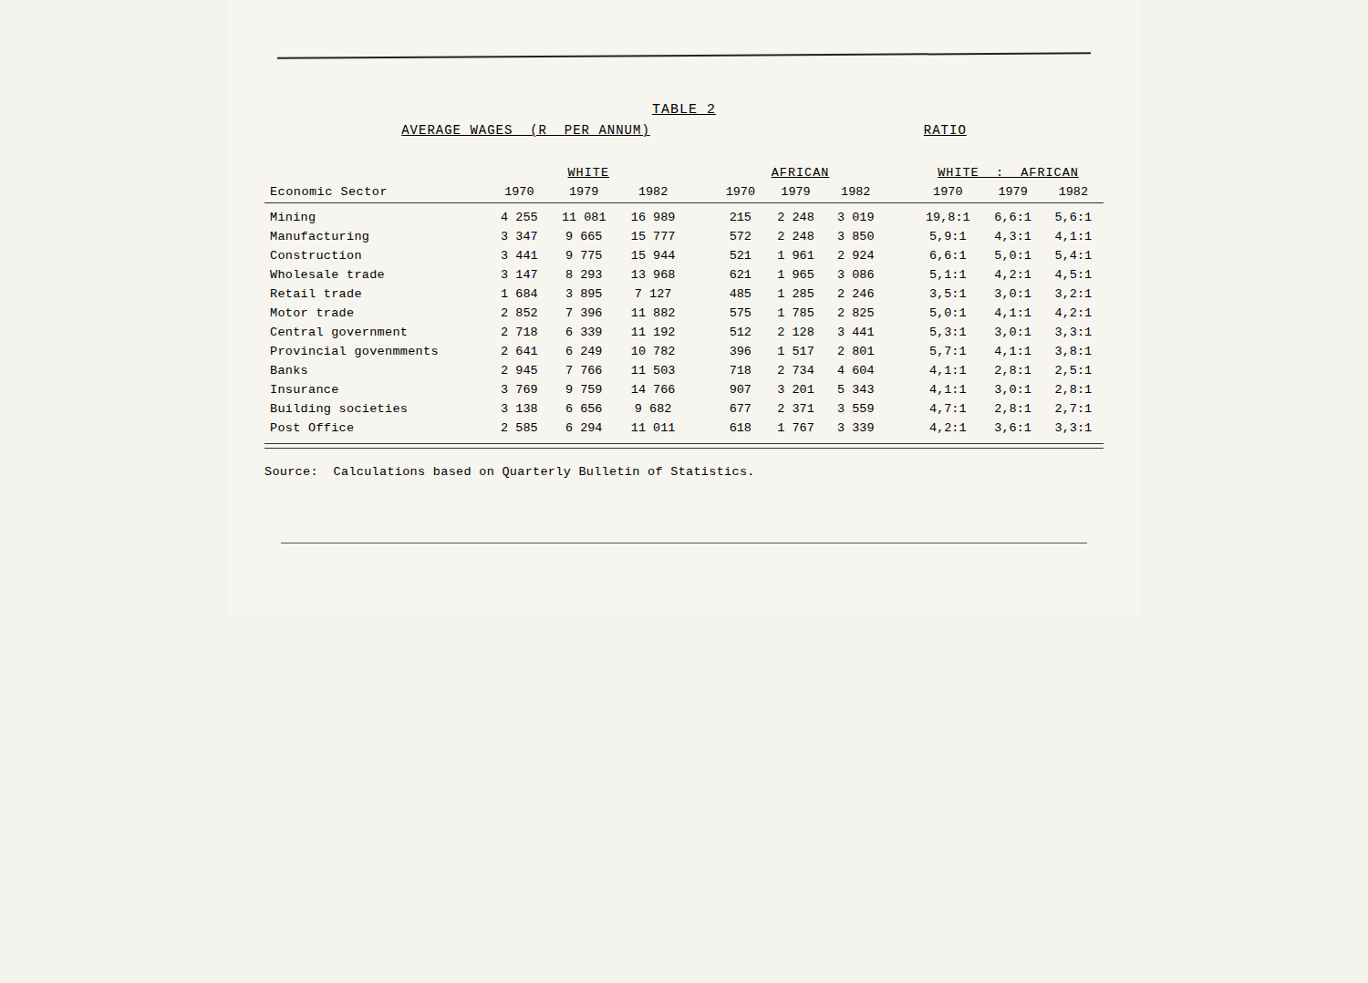TABLE 2
AVERAGE WAGES (R PER ANNUM) RATIO
| | WHITE | | AFRICAN | | WHITE : AFRICAN |
| --- | --- | --- | --- | --- | --- |
| Economic Sector | 1970 | 1979 | 1982 | | 1970 | 1979 | 1982 | | 1970 | 1979 | 1982 |
| Mining | 4 255 | 11 081 | 16 989 | | 215 | 2 248 | 3 019 | | 19,8:1 | 6,6:1 | 5,6:1 |
| Manufacturing | 3 347 | 9 665 | 15 777 | | 572 | 2 248 | 3 850 | | 5,9:1 | 4,3:1 | 4,1:1 |
| Construction | 3 441 | 9 775 | 15 944 | | 521 | 1 961 | 2 924 | | 6,6:1 | 5,0:1 | 5,4:1 |
| Wholesale trade | 3 147 | 8 293 | 13 968 | | 621 | 1 965 | 3 086 | | 5,1:1 | 4,2:1 | 4,5:1 |
| Retail trade | 1 684 | 3 895 | 7 127 | | 485 | 1 285 | 2 246 | | 3,5:1 | 3,0:1 | 3,2:1 |
| Motor trade | 2 852 | 7 396 | 11 882 | | 575 | 1 785 | 2 825 | | 5,0:1 | 4,1:1 | 4,2:1 |
| Central government | 2 718 | 6 339 | 11 192 | | 512 | 2 128 | 3 441 | | 5,3:1 | 3,0:1 | 3,3:1 |
| Provincial govenmments | 2 641 | 6 249 | 10 782 | | 396 | 1 517 | 2 801 | | 5,7:1 | 4,1:1 | 3,8:1 |
| Banks | 2 945 | 7 766 | 11 503 | | 718 | 2 734 | 4 604 | | 4,1:1 | 2,8:1 | 2,5:1 |
| Insurance | 3 769 | 9 759 | 14 766 | | 907 | 3 201 | 5 343 | | 4,1:1 | 3,0:1 | 2,8:1 |
| Building societies | 3 138 | 6 656 | 9 682 | | 677 | 2 371 | 3 559 | | 4,7:1 | 2,8:1 | 2,7:1 |
| Post Office | 2 585 | 6 294 | 11 011 | | 618 | 1 767 | 3 339 | | 4,2:1 | 3,6:1 | 3,3:1 |
Source: Calculations based on Quarterly Bulletin of Statistics.